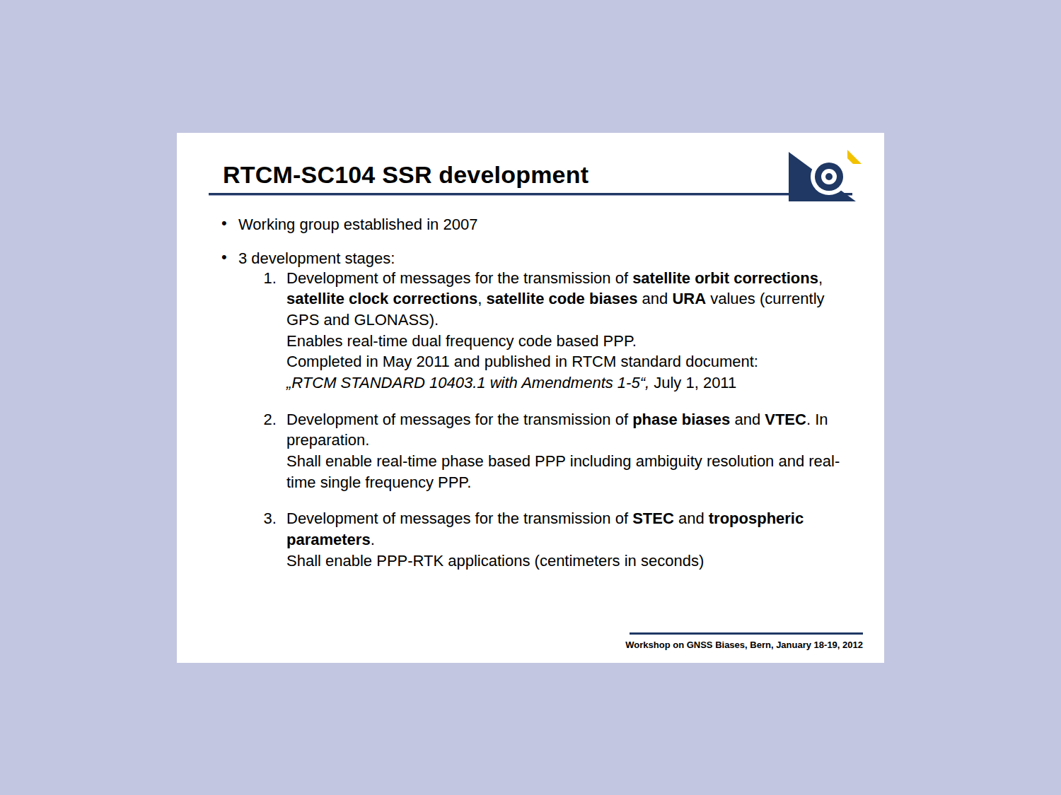RTCM-SC104 SSR development
Working group established in 2007
3 development stages:
Development of messages for the transmission of satellite orbit corrections, satellite clock corrections, satellite code biases and URA values (currently GPS and GLONASS).
Enables real-time dual frequency code based PPP.
Completed in May 2011 and published in RTCM standard document:
„RTCM STANDARD 10403.1 with Amendments 1-5“, July 1, 2011
Development of messages for the transmission of phase biases and VTEC. In preparation.
Shall enable real-time phase based PPP including ambiguity resolution and real-time single frequency PPP.
Development of messages for the transmission of STEC and tropospheric parameters.
Shall enable PPP-RTK applications (centimeters in seconds)
Workshop on GNSS Biases, Bern, January 18-19, 2012